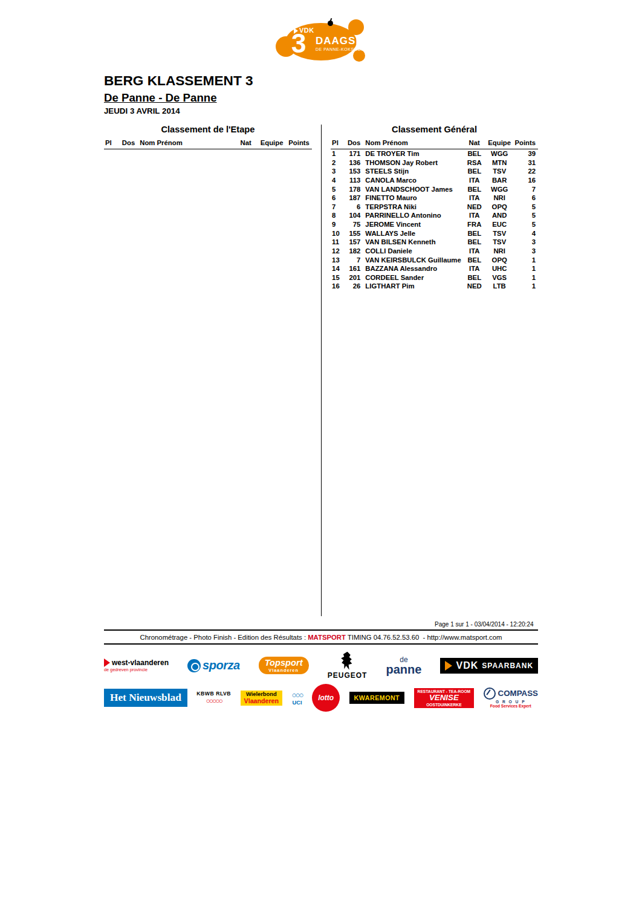VDK
3
DAAGSE
DE PANNE-KOKSIJDE
BERG KLASSEMENT 3
De Panne - De Panne
JEUDI 3 AVRIL 2014
Classement de l'Etape
| Pl | Dos | Nom Prénom | Nat | Equipe | Points |
| --- | --- | --- | --- | --- | --- |
Classement Général
| Pl | Dos | Nom Prénom | Nat | Equipe | Points |
| --- | --- | --- | --- | --- | --- |
| 1 | 171 | DE TROYER Tim | BEL | WGG | 39 |
| 2 | 136 | THOMSON Jay Robert | RSA | MTN | 31 |
| 3 | 153 | STEELS Stijn | BEL | TSV | 22 |
| 4 | 113 | CANOLA Marco | ITA | BAR | 16 |
| 5 | 178 | VAN LANDSCHOOT James | BEL | WGG | 7 |
| 6 | 187 | FINETTO Mauro | ITA | NRI | 6 |
| 7 | 6 | TERPSTRA Niki | NED | OPQ | 5 |
| 8 | 104 | PARRINELLO Antonino | ITA | AND | 5 |
| 9 | 75 | JEROME Vincent | FRA | EUC | 5 |
| 10 | 155 | WALLAYS Jelle | BEL | TSV | 4 |
| 11 | 157 | VAN BILSEN Kenneth | BEL | TSV | 3 |
| 12 | 182 | COLLI Daniele | ITA | NRI | 3 |
| 13 | 7 | VAN KEIRSBULCK Guillaume | BEL | OPQ | 1 |
| 14 | 161 | BAZZANA Alessandro | ITA | UHC | 1 |
| 15 | 201 | CORDEEL Sander | BEL | VGS | 1 |
| 16 | 26 | LIGTHART Pim | NED | LTB | 1 |
Page 1 sur 1 - 03/04/2014 - 12:20:24
Chronométrage - Photo Finish - Edition des Résultats : MATSPORT TIMING 04.76.52.53.60 - http://www.matsport.com
west-vlaanderen
de gedreven provincie
sporza
Topsport
Vlaanderen
PEUGEOT
de
panne
VDK SPAARBANK
Het Nieuwsblad
KBWB RLVB
○○○○○
Wielerbond
Vlaanderen
○○○
UCI
lotto
KWAREMONT
RESTAURANT - TEA-ROOM
VENISE
OOSTDUINKERKE
COMPASS
G R O U P
Food Services Expert